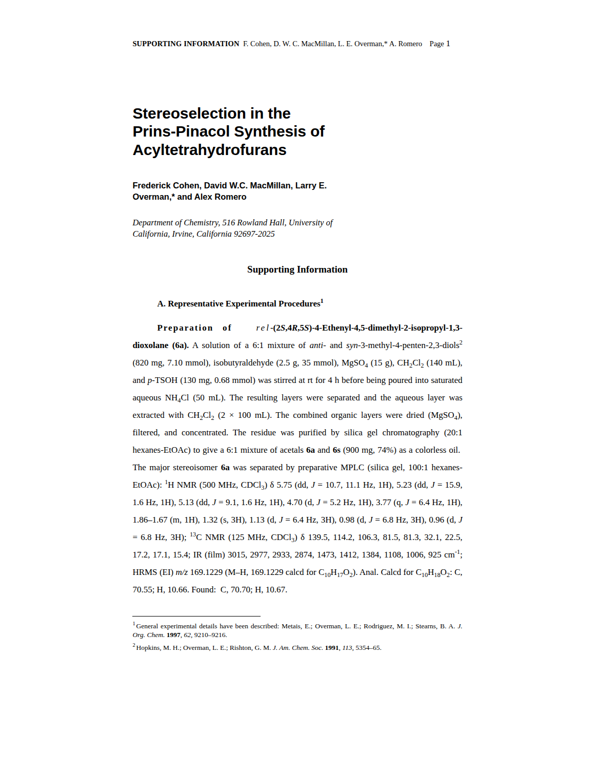SUPPORTING INFORMATION F. Cohen, D. W. C. MacMillan, L. E. Overman,* A. Romero Page 1
Stereoselection in the
Prins-Pinacol Synthesis of
Acyltetrahydrofurans
Frederick Cohen, David W.C. MacMillan, Larry E.
Overman,* and Alex Romero
Department of Chemistry, 516 Rowland Hall, University of
California, Irvine, California 92697-2025
Supporting Information
A. Representative Experimental Procedures1
Preparation of rel-(2S,4R,5S)-4-Ethenyl-4,5-dimethyl-2-isopropyl-1,3-dioxolane (6a). A solution of a 6:1 mixture of anti- and syn-3-methyl-4-penten-2,3-diols2 (820 mg, 7.10 mmol), isobutyraldehyde (2.5 g, 35 mmol), MgSO4 (15 g), CH2Cl2 (140 mL), and p-TSOH (130 mg, 0.68 mmol) was stirred at rt for 4 h before being poured into saturated aqueous NH4Cl (50 mL). The resulting layers were separated and the aqueous layer was extracted with CH2Cl2 (2 × 100 mL). The combined organic layers were dried (MgSO4), filtered, and concentrated. The residue was purified by silica gel chromatography (20:1 hexanes-EtOAc) to give a 6:1 mixture of acetals 6a and 6s (900 mg, 74%) as a colorless oil. The major stereoisomer 6a was separated by preparative MPLC (silica gel, 100:1 hexanes-EtOAc): 1H NMR (500 MHz, CDCl3) δ 5.75 (dd, J = 10.7, 11.1 Hz, 1H), 5.23 (dd, J = 15.9, 1.6 Hz, 1H), 5.13 (dd, J = 9.1, 1.6 Hz, 1H), 4.70 (d, J = 5.2 Hz, 1H), 3.77 (q, J = 6.4 Hz, 1H), 1.86–1.67 (m, 1H), 1.32 (s, 3H), 1.13 (d, J = 6.4 Hz, 3H), 0.98 (d, J = 6.8 Hz, 3H), 0.96 (d, J = 6.8 Hz, 3H); 13C NMR (125 MHz, CDCl3) δ 139.5, 114.2, 106.3, 81.5, 81.3, 32.1, 22.5, 17.2, 17.1, 15.4; IR (film) 3015, 2977, 2933, 2874, 1473, 1412, 1384, 1108, 1006, 925 cm-1; HRMS (EI) m/z 169.1229 (M–H, 169.1229 calcd for C10H17O2). Anal. Calcd for C10H18O2: C, 70.55; H, 10.66. Found: C, 70.70; H, 10.67.
1 General experimental details have been described: Metais, E.; Overman, L. E.; Rodriguez, M. I.; Stearns, B. A. J. Org. Chem. 1997, 62, 9210–9216.
2 Hopkins, M. H.; Overman, L. E.; Rishton, G. M. J. Am. Chem. Soc. 1991, 113, 5354–65.